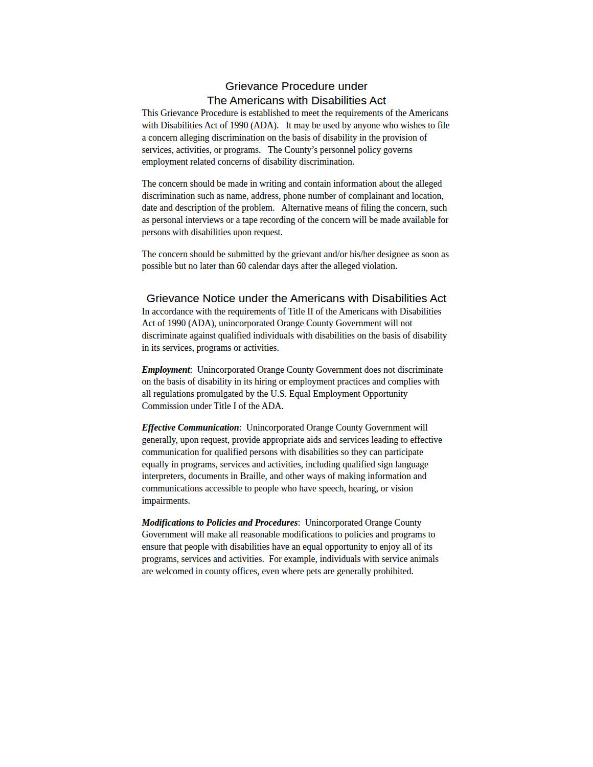Grievance Procedure under
The Americans with Disabilities Act
This Grievance Procedure is established to meet the requirements of the Americans with Disabilities Act of 1990 (ADA). It may be used by anyone who wishes to file a concern alleging discrimination on the basis of disability in the provision of services, activities, or programs. The County’s personnel policy governs employment related concerns of disability discrimination.
The concern should be made in writing and contain information about the alleged discrimination such as name, address, phone number of complainant and location, date and description of the problem. Alternative means of filing the concern, such as personal interviews or a tape recording of the concern will be made available for persons with disabilities upon request.
The concern should be submitted by the grievant and/or his/her designee as soon as possible but no later than 60 calendar days after the alleged violation.
Grievance Notice under the Americans with Disabilities Act
In accordance with the requirements of Title II of the Americans with Disabilities Act of 1990 (ADA), unincorporated Orange County Government will not discriminate against qualified individuals with disabilities on the basis of disability in its services, programs or activities.
Employment: Unincorporated Orange County Government does not discriminate on the basis of disability in its hiring or employment practices and complies with all regulations promulgated by the U.S. Equal Employment Opportunity Commission under Title I of the ADA.
Effective Communication: Unincorporated Orange County Government will generally, upon request, provide appropriate aids and services leading to effective communication for qualified persons with disabilities so they can participate equally in programs, services and activities, including qualified sign language interpreters, documents in Braille, and other ways of making information and communications accessible to people who have speech, hearing, or vision impairments.
Modifications to Policies and Procedures: Unincorporated Orange County Government will make all reasonable modifications to policies and programs to ensure that people with disabilities have an equal opportunity to enjoy all of its programs, services and activities. For example, individuals with service animals are welcomed in county offices, even where pets are generally prohibited.